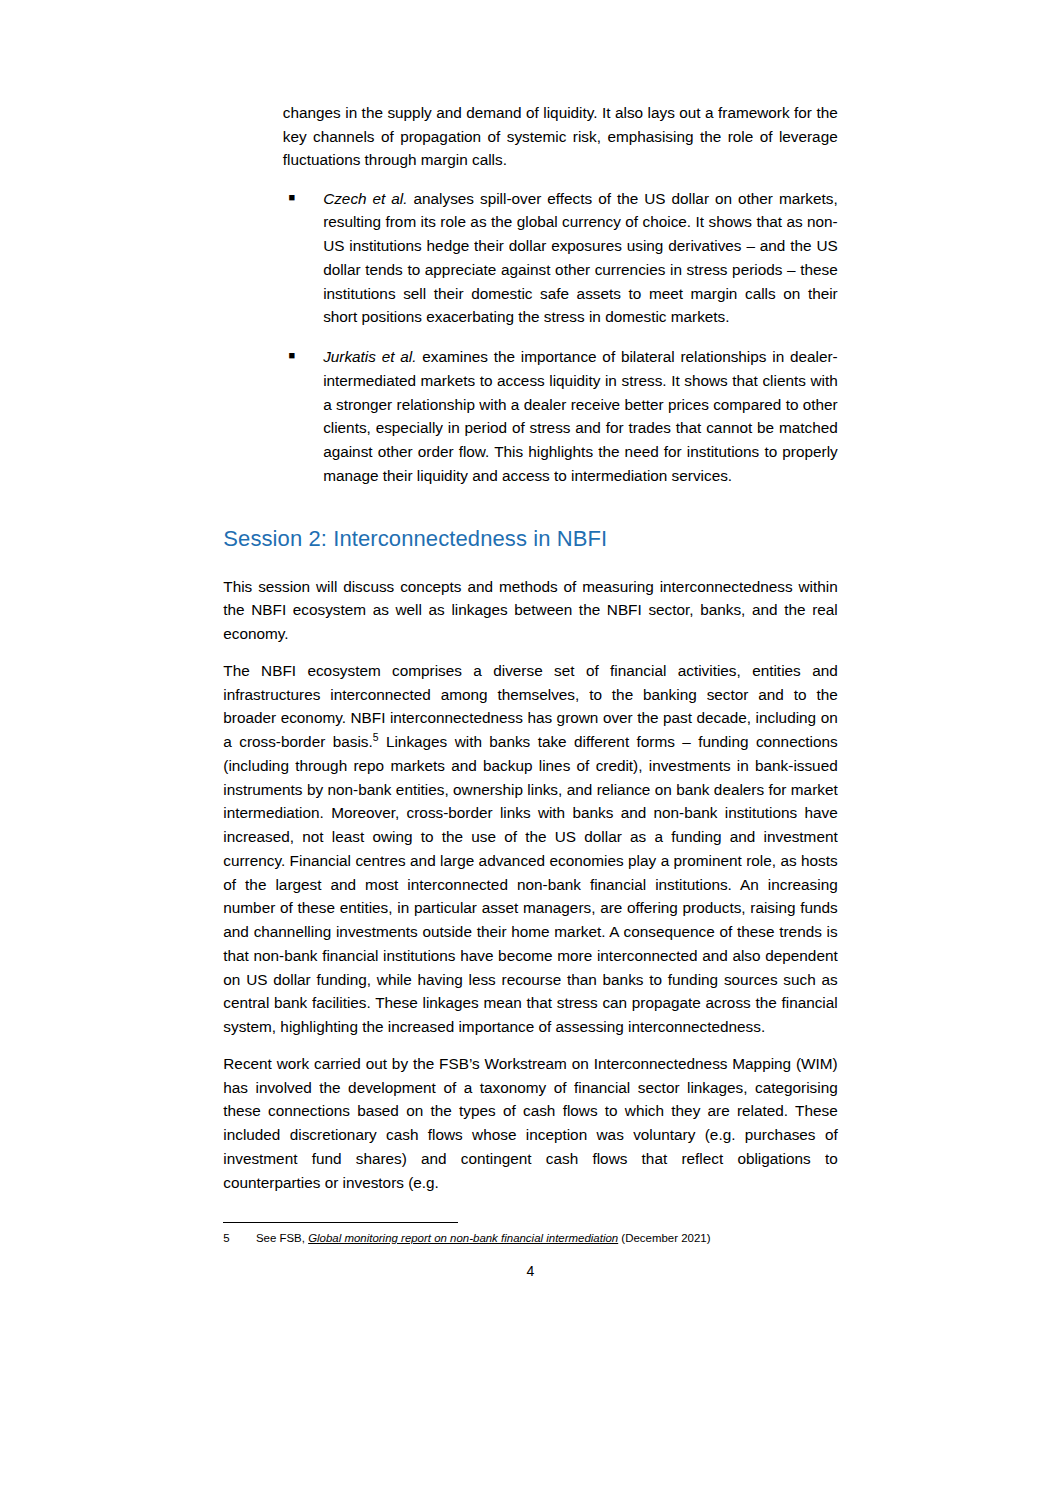changes in the supply and demand of liquidity. It also lays out a framework for the key channels of propagation of systemic risk, emphasising the role of leverage fluctuations through margin calls.
Czech et al. analyses spill-over effects of the US dollar on other markets, resulting from its role as the global currency of choice. It shows that as non-US institutions hedge their dollar exposures using derivatives – and the US dollar tends to appreciate against other currencies in stress periods – these institutions sell their domestic safe assets to meet margin calls on their short positions exacerbating the stress in domestic markets.
Jurkatis et al. examines the importance of bilateral relationships in dealer-intermediated markets to access liquidity in stress. It shows that clients with a stronger relationship with a dealer receive better prices compared to other clients, especially in period of stress and for trades that cannot be matched against other order flow. This highlights the need for institutions to properly manage their liquidity and access to intermediation services.
Session 2: Interconnectedness in NBFI
This session will discuss concepts and methods of measuring interconnectedness within the NBFI ecosystem as well as linkages between the NBFI sector, banks, and the real economy.
The NBFI ecosystem comprises a diverse set of financial activities, entities and infrastructures interconnected among themselves, to the banking sector and to the broader economy. NBFI interconnectedness has grown over the past decade, including on a cross-border basis.5 Linkages with banks take different forms – funding connections (including through repo markets and backup lines of credit), investments in bank-issued instruments by non-bank entities, ownership links, and reliance on bank dealers for market intermediation. Moreover, cross-border links with banks and non-bank institutions have increased, not least owing to the use of the US dollar as a funding and investment currency. Financial centres and large advanced economies play a prominent role, as hosts of the largest and most interconnected non-bank financial institutions. An increasing number of these entities, in particular asset managers, are offering products, raising funds and channelling investments outside their home market. A consequence of these trends is that non-bank financial institutions have become more interconnected and also dependent on US dollar funding, while having less recourse than banks to funding sources such as central bank facilities. These linkages mean that stress can propagate across the financial system, highlighting the increased importance of assessing interconnectedness.
Recent work carried out by the FSB’s Workstream on Interconnectedness Mapping (WIM) has involved the development of a taxonomy of financial sector linkages, categorising these connections based on the types of cash flows to which they are related. These included discretionary cash flows whose inception was voluntary (e.g. purchases of investment fund shares) and contingent cash flows that reflect obligations to counterparties or investors (e.g.
5
See FSB, Global monitoring report on non-bank financial intermediation (December 2021)
4